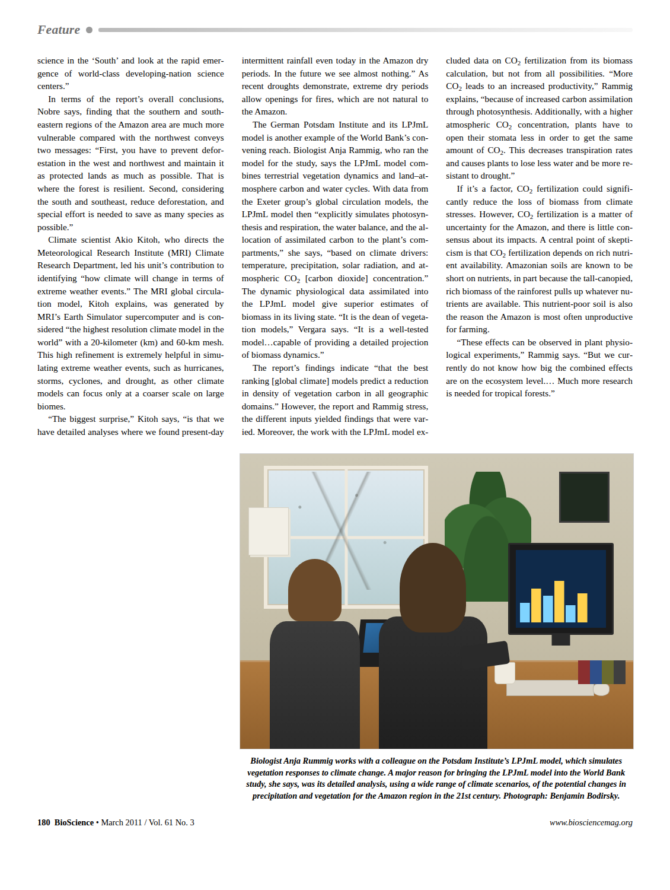Feature
science in the ‘South’ and look at the rapid emergence of world-class developing-nation science centers.”
In terms of the report’s overall conclusions, Nobre says, finding that the southern and southeastern regions of the Amazon area are much more vulnerable compared with the northwest conveys two messages: “First, you have to prevent deforestation in the west and northwest and maintain it as protected lands as much as possible. That is where the forest is resilient. Second, considering the south and southeast, reduce deforestation, and special effort is needed to save as many species as possible.”
Climate scientist Akio Kitoh, who directs the Meteorological Research Institute (MRI) Climate Research Department, led his unit’s contribution to identifying “how climate will change in terms of extreme weather events.” The MRI global circulation model, Kitoh explains, was generated by MRI’s Earth Simulator supercomputer and is considered “the highest resolution climate model in the world” with a 20-kilometer (km) and 60-km mesh. This high refinement is extremely helpful in simulating extreme weather events, such as hurricanes, storms, cyclones, and drought, as other climate models can focus only at a coarser scale on large biomes.
“The biggest surprise,” Kitoh says, “is that we have detailed analyses where we found present-day intermittent rainfall even today in the Amazon dry periods. In the future we see almost nothing.” As recent droughts demonstrate, extreme dry periods allow openings for fires, which are not natural to the Amazon.
The German Potsdam Institute and its LPJmL model is another example of the World Bank’s convening reach. Biologist Anja Rammig, who ran the model for the study, says the LPJmL model combines terrestrial vegetation dynamics and land–atmosphere carbon and water cycles. With data from the Exeter group’s global circulation models, the LPJmL model then “explicitly simulates photosynthesis and respiration, the water balance, and the allocation of assimilated carbon to the plant’s compartments,” she says, “based on climate drivers: temperature, precipitation, solar radiation, and atmospheric CO2 [carbon dioxide] concentration.” The dynamic physiological data assimilated into the LPJmL model give superior estimates of biomass in its living state. “It is the dean of vegetation models,” Vergara says. “It is a well-tested model…capable of providing a detailed projection of biomass dynamics.”
The report’s findings indicate “that the best ranking [global climate] models predict a reduction in density of vegetation carbon in all geographic domains.” However, the report and Rammig stress, the different inputs yielded findings that were varied. Moreover, the work with the LPJmL model excluded data on CO2 fertilization from its biomass calculation, but not from all possibilities. “More CO2 leads to an increased productivity,” Rammig explains, “because of increased carbon assimilation through photosynthesis. Additionally, with a higher atmospheric CO2 concentration, plants have to open their stomata less in order to get the same amount of CO2. This decreases transpiration rates and causes plants to lose less water and be more resistant to drought.”
If it’s a factor, CO2 fertilization could significantly reduce the loss of biomass from climate stresses. However, CO2 fertilization is a matter of uncertainty for the Amazon, and there is little consensus about its impacts. A central point of skepticism is that CO2 fertilization depends on rich nutrient availability. Amazonian soils are known to be short on nutrients, in part because the tall-canopied, rich biomass of the rainforest pulls up whatever nutrients are available. This nutrient-poor soil is also the reason the Amazon is most often unproductive for farming.
“These effects can be observed in plant physiological experiments,” Rammig says. “But we currently do not know how big the combined effects are on the ecosystem level.… Much more research is needed for tropical forests.”
Biologist Anja Rummig works with a colleague on the Potsdam Institute’s LPJmL model, which simulates vegetation responses to climate change. A major reason for bringing the LPJmL model into the World Bank study, she says, was its detailed analysis, using a wide range of climate scenarios, of the potential changes in precipitation and vegetation for the Amazon region in the 21st century. Photograph: Benjamin Bodirsky.
180 BioScience • March 2011 / Vol. 61 No. 3
www.biosciencemag.org